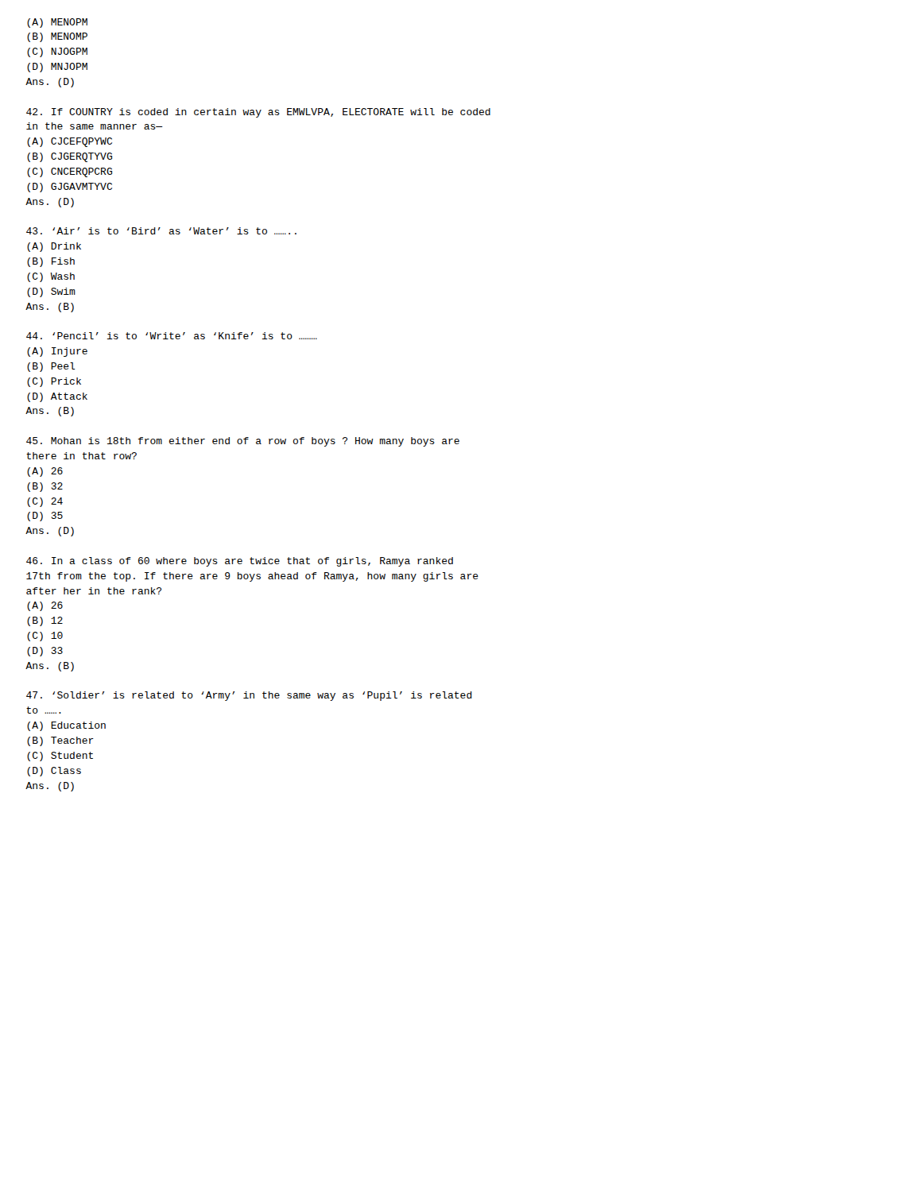(A) MENOPM
(B) MENOMP
(C) NJOGPM
(D) MNJOPM
Ans. (D)
42. If COUNTRY is coded in certain way as EMWLVPA, ELECTORATE will be coded
in the same manner as—
(A) CJCEFQPYWC
(B) CJGERQTYVG
(C) CNCERQPCRG
(D) GJGAVMTYVC
Ans. (D)
43. ‘Air’ is to ‘Bird’ as ‘Water’ is to …….. 
(A) Drink
(B) Fish
(C) Wash
(D) Swim
Ans. (B)
44. ‘Pencil’ is to ‘Write’ as ‘Knife’ is to ………
(A) Injure
(B) Peel
(C) Prick
(D) Attack
Ans. (B)
45. Mohan is 18th from either end of a row of boys ? How many boys are
there in that row?
(A) 26
(B) 32
(C) 24
(D) 35
Ans. (D)
46. In a class of 60 where boys are twice that of girls, Ramya ranked
17th from the top. If there are 9 boys ahead of Ramya, how many girls are
after her in the rank?
(A) 26
(B) 12
(C) 10
(D) 33
Ans. (B)
47. ‘Soldier’ is related to ‘Army’ in the same way as ‘Pupil’ is related
to …….
(A) Education
(B) Teacher
(C) Student
(D) Class
Ans. (D)